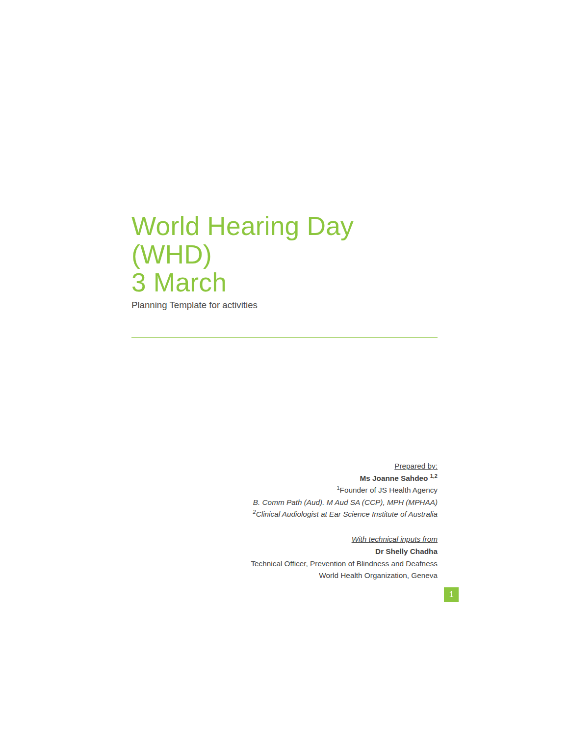World Hearing Day (WHD)3 March
Planning Template for activities
Prepared by:
Ms Joanne Sahdeo 1,2
1Founder of JS Health Agency
B. Comm Path (Aud). M Aud SA (CCP), MPH (MPHAA)
2Clinical Audiologist at Ear Science Institute of Australia
With technical inputs from
Dr Shelly Chadha
Technical Officer, Prevention of Blindness and Deafness
World Health Organization, Geneva
1